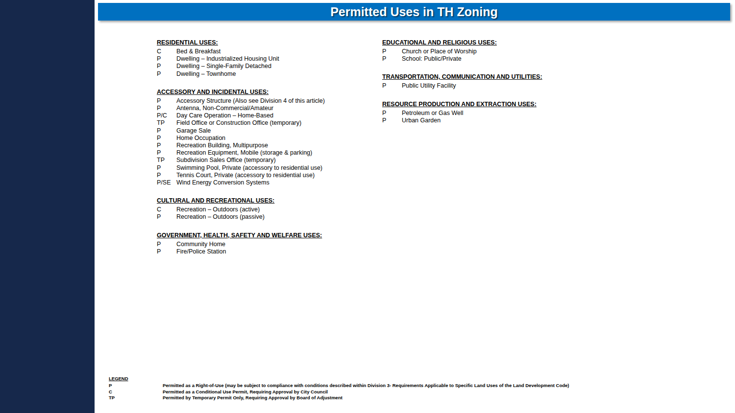Permitted Uses in TH Zoning
RESIDENTIAL USES:
| C | Bed & Breakfast |
| P | Dwelling – Industrialized Housing Unit |
| P | Dwelling – Single-Family Detached |
| P | Dwelling – Townhome |
ACCESSORY AND INCIDENTAL USES:
| P | Accessory Structure (Also see Division 4 of this article) |
| P | Antenna, Non-Commercial/Amateur |
| P/C | Day Care Operation – Home-Based |
| TP | Field Office or Construction Office (temporary) |
| P | Garage Sale |
| P | Home Occupation |
| P | Recreation Building, Multipurpose |
| P | Recreation Equipment, Mobile (storage & parking) |
| TP | Subdivision Sales Office (temporary) |
| P | Swimming Pool, Private (accessory to residential use) |
| P | Tennis Court, Private (accessory to residential use) |
| P/SE | Wind Energy Conversion Systems |
CULTURAL AND RECREATIONAL USES:
| C | Recreation – Outdoors (active) |
| P | Recreation – Outdoors (passive) |
GOVERNMENT, HEALTH, SAFETY AND WELFARE USES:
| P | Community Home |
| P | Fire/Police Station |
EDUCATIONAL AND RELIGIOUS USES:
| P | Church or Place of Worship |
| P | School: Public/Private |
TRANSPORTATION, COMMUNICATION AND UTILITIES:
| P | Public Utility Facility |
RESOURCE PRODUCTION AND EXTRACTION USES:
| P | Petroleum or Gas Well |
| P | Urban Garden |
LEGEND
| P | Permitted as a Right-of-Use (may be subject to compliance with conditions described within Division 3- Requirements Applicable to Specific Land Uses of the Land Development Code) |
| C | Permitted as a Conditional Use Permit, Requiring Approval by City Council |
| TP | Permitted by Temporary Permit Only, Requiring Approval by Board of Adjustment |